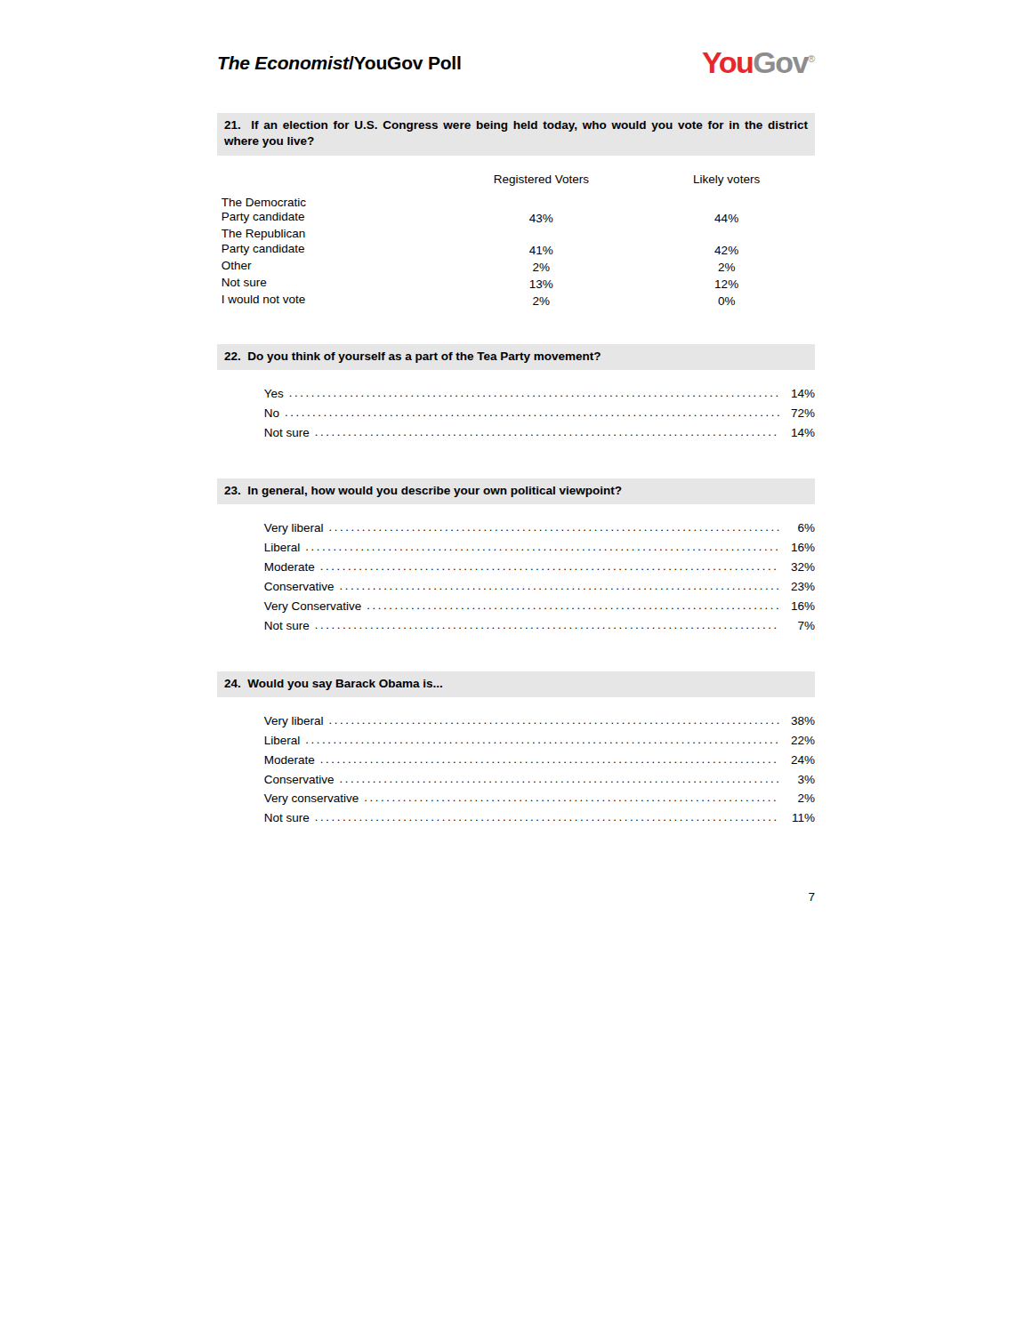The Economist/YouGov Poll
You Gov®
21. If an election for U.S. Congress were being held today, who would you vote for in the district where you live?
| | Registered Voters | Likely voters |
| --- | --- | --- |
| The Democratic Party candidate | 43% | 44% |
| The Republican Party candidate | 41% | 42% |
| Other | 2% | 2% |
| Not sure | 13% | 12% |
| I would not vote | 2% | 0% |
22. Do you think of yourself as a part of the Tea Party movement?
Yes................................................................................................... 14%
No................................................................................................... 72%
Not sure................................................................................................... 14%
23. In general, how would you describe your own political viewpoint?
Very liberal................................................................................................... 6%
Liberal................................................................................................... 16%
Moderate................................................................................................... 32%
Conservative................................................................................................... 23%
Very Conservative................................................................................................... 16%
Not sure................................................................................................... 7%
24. Would you say Barack Obama is...
Very liberal................................................................................................... 38%
Liberal................................................................................................... 22%
Moderate................................................................................................... 24%
Conservative................................................................................................... 3%
Very conservative................................................................................................... 2%
Not sure................................................................................................... 11%
7